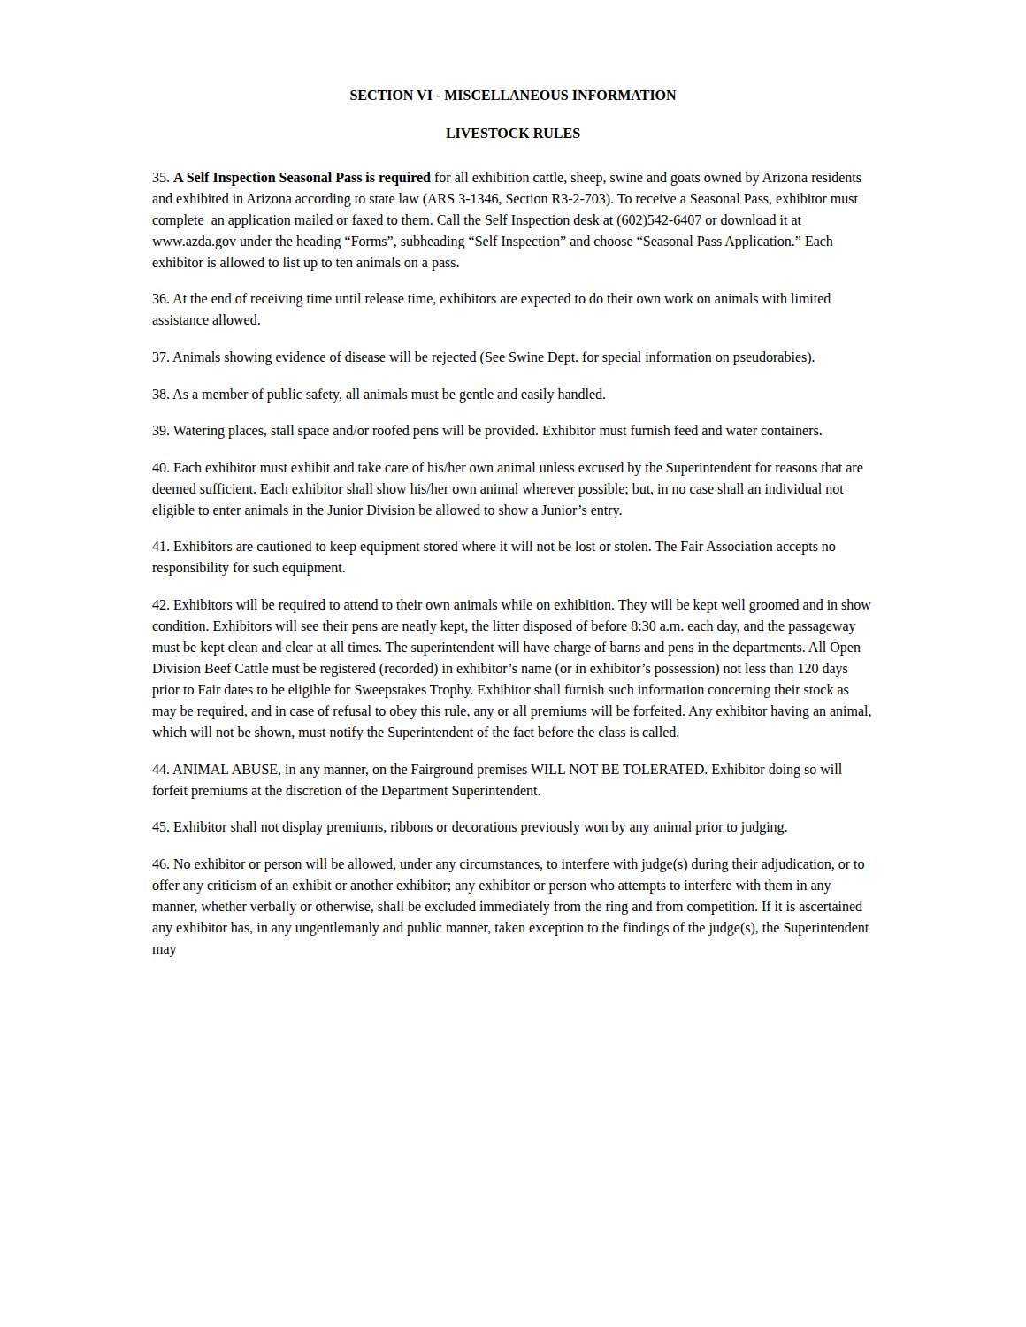SECTION VI - MISCELLANEOUS INFORMATION
LIVESTOCK RULES
35. A Self Inspection Seasonal Pass is required for all exhibition cattle, sheep, swine and goats owned by Arizona residents and exhibited in Arizona according to state law (ARS 3-1346, Section R3-2-703). To receive a Seasonal Pass, exhibitor must complete an application mailed or faxed to them. Call the Self Inspection desk at (602)542-6407 or download it at www.azda.gov under the heading “Forms”, subheading “Self Inspection” and choose “Seasonal Pass Application.” Each exhibitor is allowed to list up to ten animals on a pass.
36. At the end of receiving time until release time, exhibitors are expected to do their own work on animals with limited assistance allowed.
37. Animals showing evidence of disease will be rejected (See Swine Dept. for special information on pseudorabies).
38. As a member of public safety, all animals must be gentle and easily handled.
39. Watering places, stall space and/or roofed pens will be provided. Exhibitor must furnish feed and water containers.
40. Each exhibitor must exhibit and take care of his/her own animal unless excused by the Superintendent for reasons that are deemed sufficient. Each exhibitor shall show his/her own animal wherever possible; but, in no case shall an individual not eligible to enter animals in the Junior Division be allowed to show a Junior’s entry.
41. Exhibitors are cautioned to keep equipment stored where it will not be lost or stolen. The Fair Association accepts no responsibility for such equipment.
42. Exhibitors will be required to attend to their own animals while on exhibition. They will be kept well groomed and in show condition. Exhibitors will see their pens are neatly kept, the litter disposed of before 8:30 a.m. each day, and the passageway must be kept clean and clear at all times. The superintendent will have charge of barns and pens in the departments. All Open Division Beef Cattle must be registered (recorded) in exhibitor’s name (or in exhibitor’s possession) not less than 120 days prior to Fair dates to be eligible for Sweepstakes Trophy. Exhibitor shall furnish such information concerning their stock as may be required, and in case of refusal to obey this rule, any or all premiums will be forfeited. Any exhibitor having an animal, which will not be shown, must notify the Superintendent of the fact before the class is called.
44. ANIMAL ABUSE, in any manner, on the Fairground premises WILL NOT BE TOLERATED. Exhibitor doing so will forfeit premiums at the discretion of the Department Superintendent.
45. Exhibitor shall not display premiums, ribbons or decorations previously won by any animal prior to judging.
46. No exhibitor or person will be allowed, under any circumstances, to interfere with judge(s) during their adjudication, or to offer any criticism of an exhibit or another exhibitor; any exhibitor or person who attempts to interfere with them in any manner, whether verbally or otherwise, shall be excluded immediately from the ring and from competition. If it is ascertained any exhibitor has, in any ungentlemanly and public manner, taken exception to the findings of the judge(s), the Superintendent may